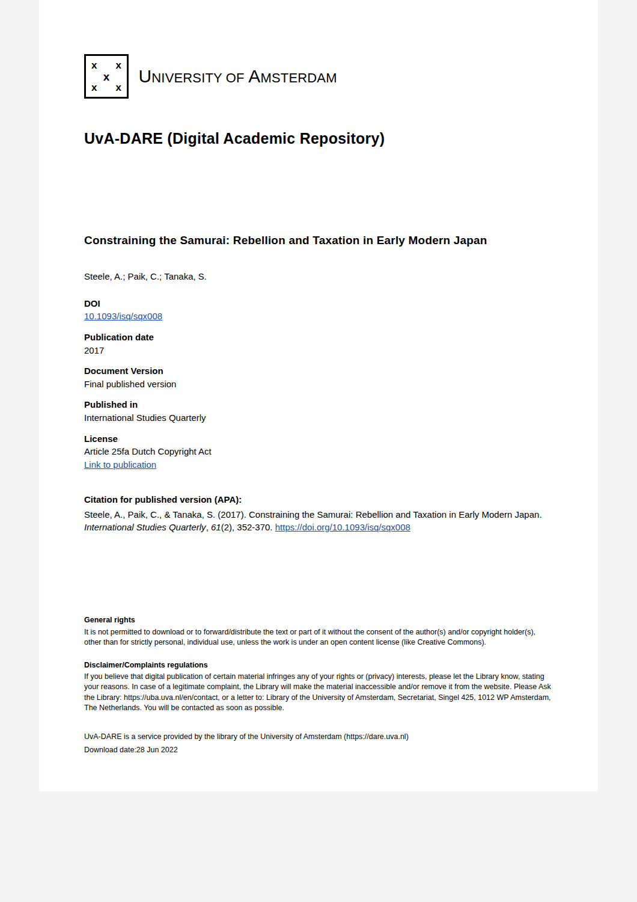x x x x x
UNIVERSITY OF AMSTERDAM
UvA-DARE (Digital Academic Repository)
Constraining the Samurai: Rebellion and Taxation in Early Modern Japan
Steele, A.; Paik, C.; Tanaka, S.
DOI
10.1093/isq/sqx008
Publication date
2017
Document Version
Final published version
Published in
International Studies Quarterly
License
Article 25fa Dutch Copyright Act
Link to publication
Citation for published version (APA):
Steele, A., Paik, C., & Tanaka, S. (2017). Constraining the Samurai: Rebellion and Taxation in Early Modern Japan. International Studies Quarterly, 61(2), 352-370. https://doi.org/10.1093/isq/sqx008
General rights
It is not permitted to download or to forward/distribute the text or part of it without the consent of the author(s) and/or copyright holder(s), other than for strictly personal, individual use, unless the work is under an open content license (like Creative Commons).
Disclaimer/Complaints regulations
If you believe that digital publication of certain material infringes any of your rights or (privacy) interests, please let the Library know, stating your reasons. In case of a legitimate complaint, the Library will make the material inaccessible and/or remove it from the website. Please Ask the Library: https://uba.uva.nl/en/contact, or a letter to: Library of the University of Amsterdam, Secretariat, Singel 425, 1012 WP Amsterdam, The Netherlands. You will be contacted as soon as possible.
UvA-DARE is a service provided by the library of the University of Amsterdam (https://dare.uva.nl)
Download date:28 Jun 2022